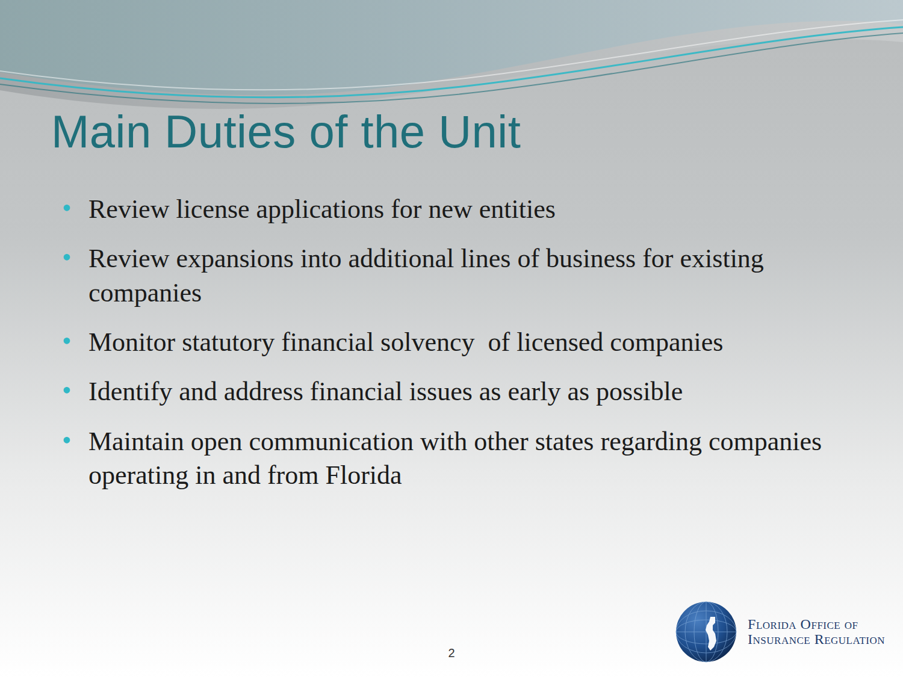Main Duties of the Unit
Review license applications for new entities
Review expansions into additional lines of business for existing companies
Monitor statutory financial solvency of licensed companies
Identify and address financial issues as early as possible
Maintain open communication with other states regarding companies operating in and from Florida
2
Florida Office of Insurance Regulation